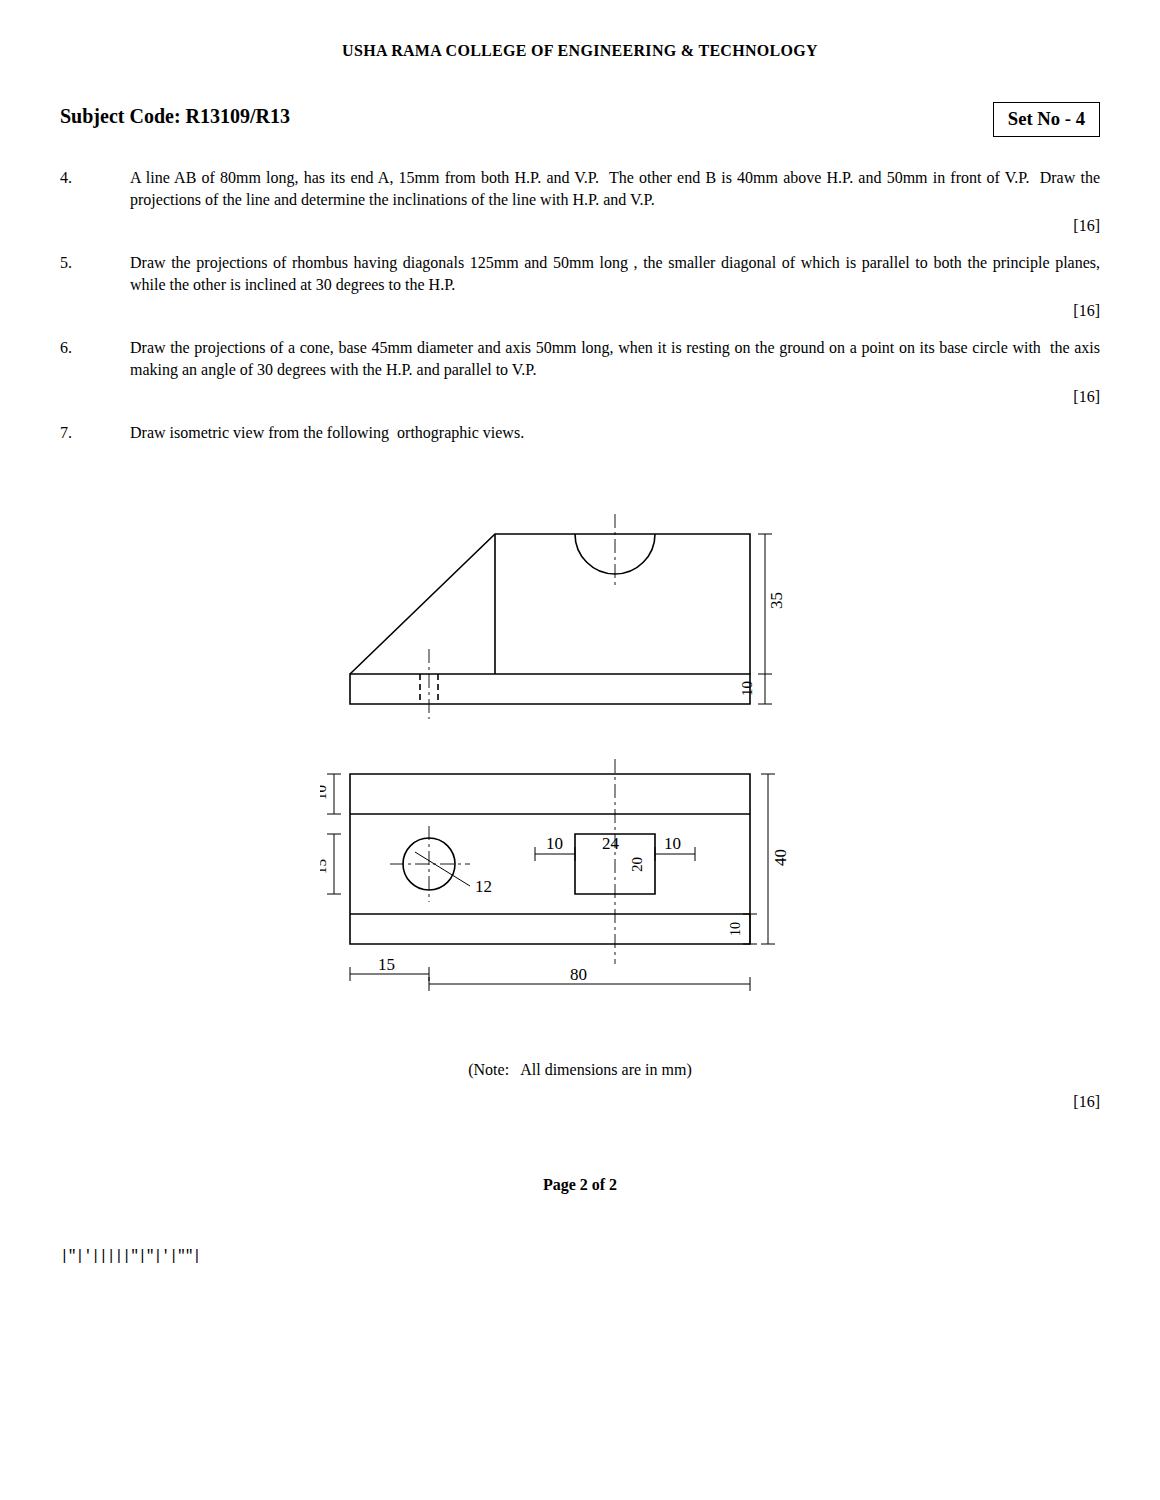USHA RAMA COLLEGE OF ENGINEERING & TECHNOLOGY
Subject Code: R13109/R13
Set No - 4
4. A line AB of 80mm long, has its end A, 15mm from both H.P. and V.P. The other end B is 40mm above H.P. and 50mm in front of V.P. Draw the projections of the line and determine the inclinations of the line with H.P. and V.P.
[16]
5. Draw the projections of rhombus having diagonals 125mm and 50mm long , the smaller diagonal of which is parallel to both the principle planes, while the other is inclined at 30 degrees to the H.P.
[16]
6. Draw the projections of a cone, base 45mm diameter and axis 50mm long, when it is resting on the ground on a point on its base circle with the axis making an angle of 30 degrees with the H.P. and parallel to V.P.
[16]
7. Draw isometric view from the following orthographic views.
35 10 10 15 40 10 10 24 20 10 12 15 80
(Note: All dimensions are in mm)
[16]
Page 2 of 2
|"|'|||||"|"|'|""|